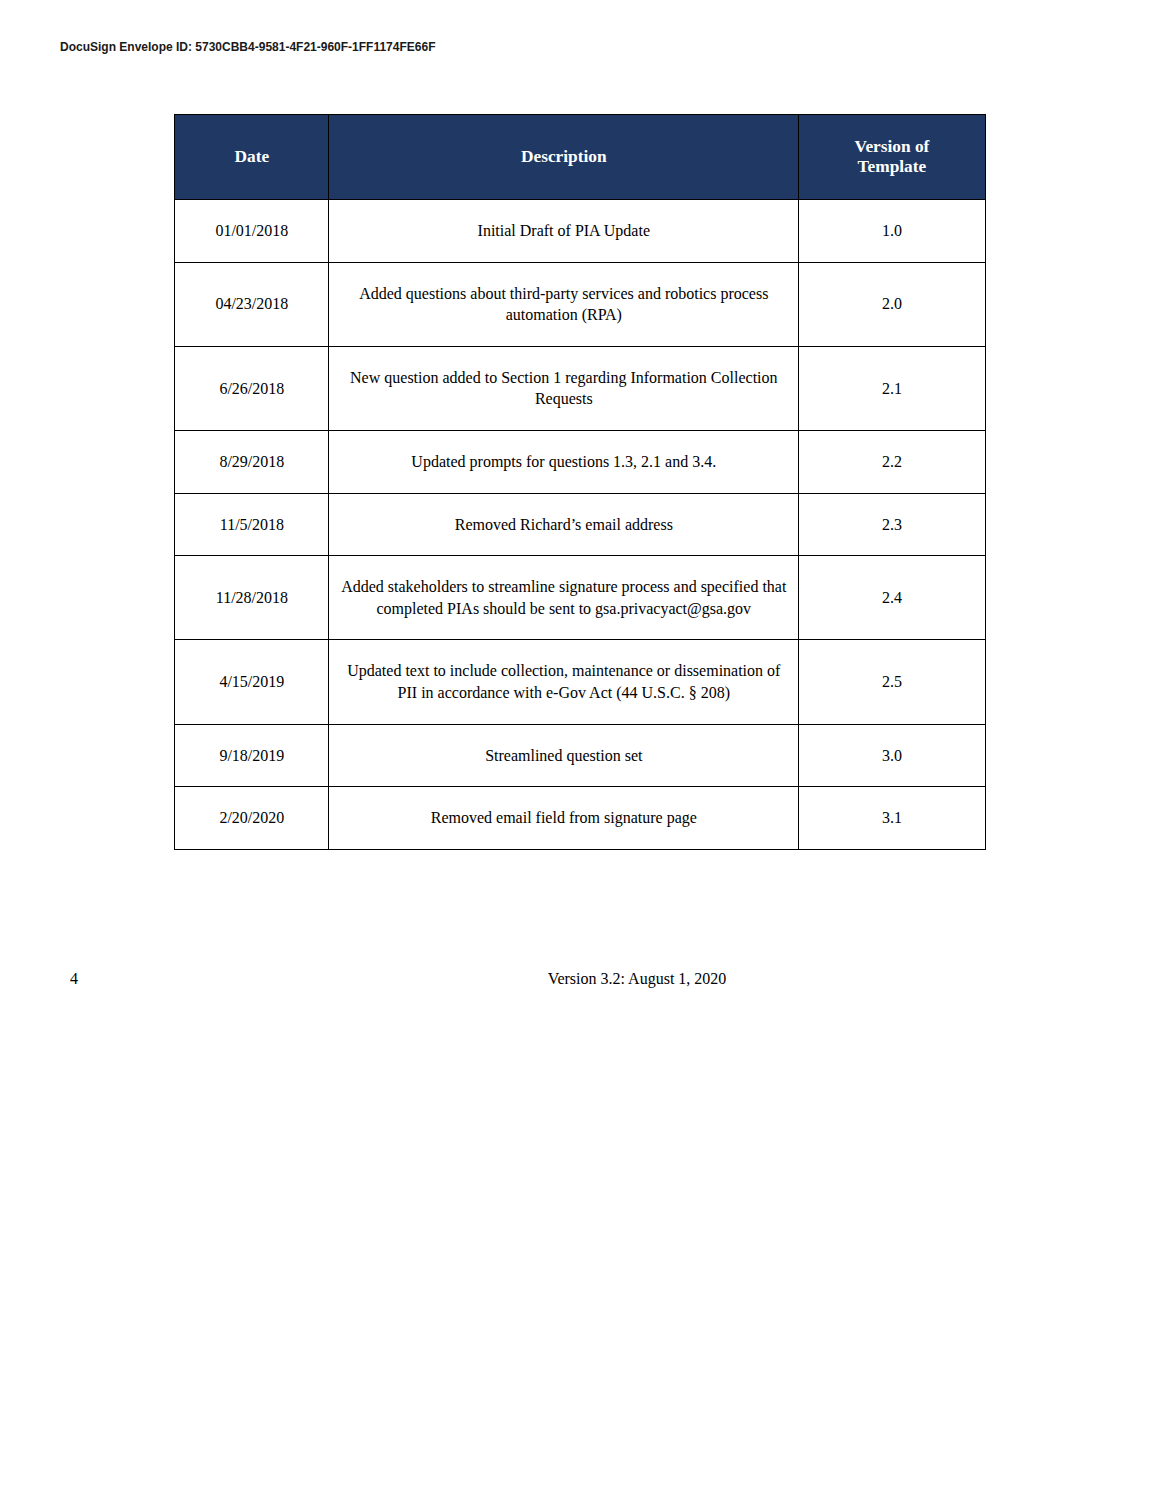DocuSign Envelope ID: 5730CBB4-9581-4F21-960F-1FF1174FE66F
| Date | Description | Version of Template |
| --- | --- | --- |
| 01/01/2018 | Initial Draft of PIA Update | 1.0 |
| 04/23/2018 | Added questions about third-party services and robotics process automation (RPA) | 2.0 |
| 6/26/2018 | New question added to Section 1 regarding Information Collection Requests | 2.1 |
| 8/29/2018 | Updated prompts for questions 1.3, 2.1 and 3.4. | 2.2 |
| 11/5/2018 | Removed Richard’s email address | 2.3 |
| 11/28/2018 | Added stakeholders to streamline signature process and specified that completed PIAs should be sent to gsa.privacyact@gsa.gov | 2.4 |
| 4/15/2019 | Updated text to include collection, maintenance or dissemination of PII in accordance with e-Gov Act (44 U.S.C. § 208) | 2.5 |
| 9/18/2019 | Streamlined question set | 3.0 |
| 2/20/2020 | Removed email field from signature page | 3.1 |
4
Version 3.2: August 1, 2020